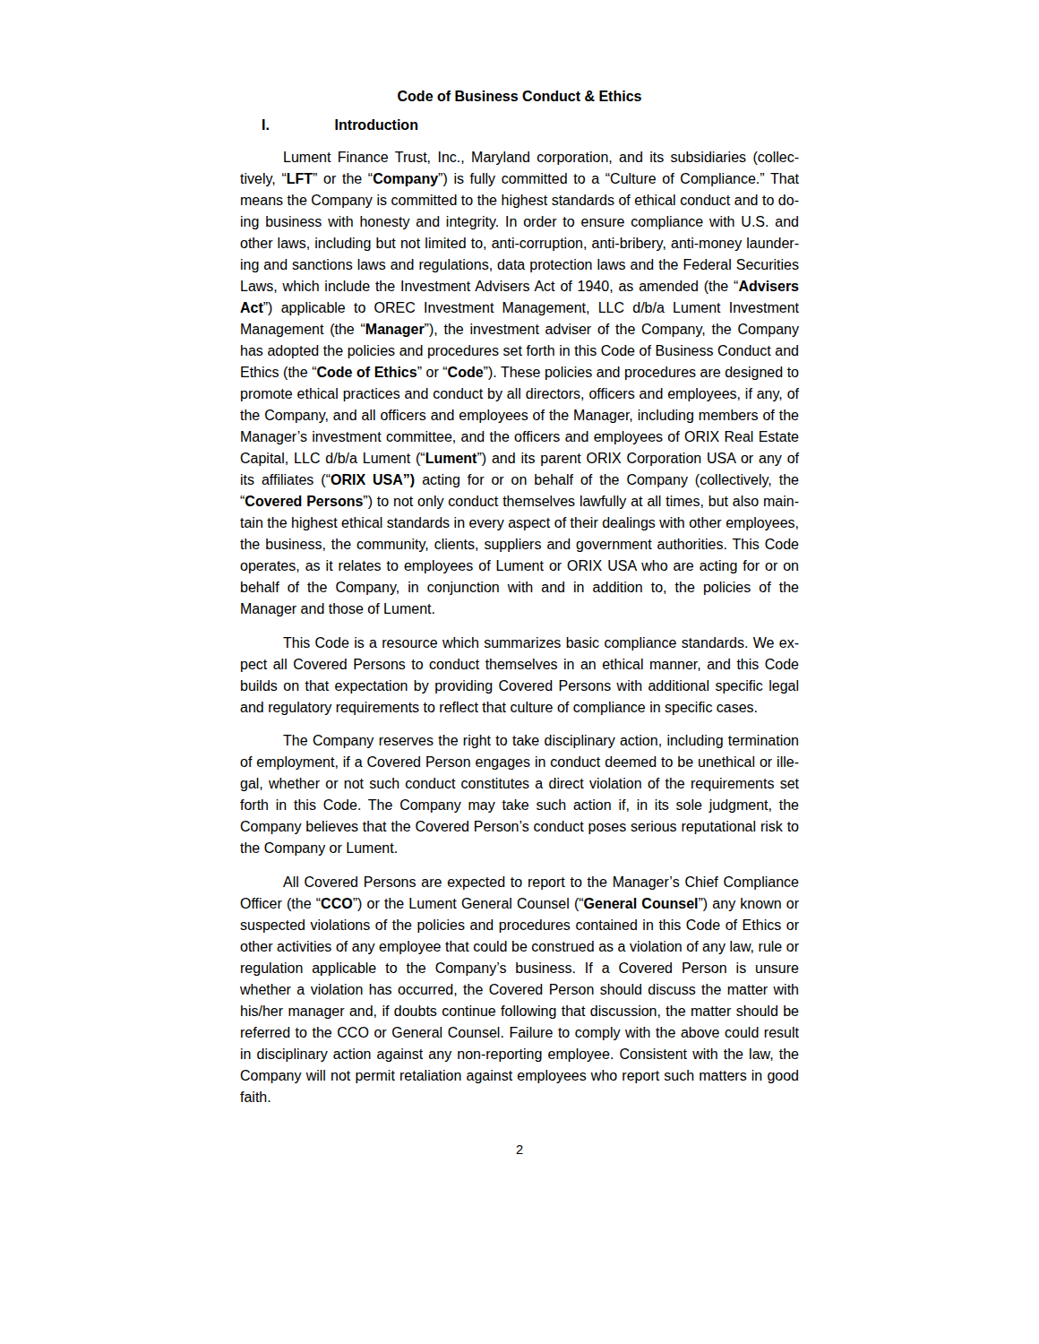Code of Business Conduct & Ethics
I. Introduction
Lument Finance Trust, Inc., Maryland corporation, and its subsidiaries (collectively, “LFT” or the “Company”) is fully committed to a “Culture of Compliance.” That means the Company is committed to the highest standards of ethical conduct and to doing business with honesty and integrity. In order to ensure compliance with U.S. and other laws, including but not limited to, anti-corruption, anti-bribery, anti-money laundering and sanctions laws and regulations, data protection laws and the Federal Securities Laws, which include the Investment Advisers Act of 1940, as amended (the “Advisers Act”) applicable to OREC Investment Management, LLC d/b/a Lument Investment Management (the “Manager”), the investment adviser of the Company, the Company has adopted the policies and procedures set forth in this Code of Business Conduct and Ethics (the “Code of Ethics” or “Code”). These policies and procedures are designed to promote ethical practices and conduct by all directors, officers and employees, if any, of the Company, and all officers and employees of the Manager, including members of the Manager’s investment committee, and the officers and employees of ORIX Real Estate Capital, LLC d/b/a Lument (“Lument”) and its parent ORIX Corporation USA or any of its affiliates (“ORIX USA”) acting for or on behalf of the Company (collectively, the “Covered Persons”) to not only conduct themselves lawfully at all times, but also maintain the highest ethical standards in every aspect of their dealings with other employees, the business, the community, clients, suppliers and government authorities. This Code operates, as it relates to employees of Lument or ORIX USA who are acting for or on behalf of the Company, in conjunction with and in addition to, the policies of the Manager and those of Lument.
This Code is a resource which summarizes basic compliance standards. We expect all Covered Persons to conduct themselves in an ethical manner, and this Code builds on that expectation by providing Covered Persons with additional specific legal and regulatory requirements to reflect that culture of compliance in specific cases.
The Company reserves the right to take disciplinary action, including termination of employment, if a Covered Person engages in conduct deemed to be unethical or illegal, whether or not such conduct constitutes a direct violation of the requirements set forth in this Code. The Company may take such action if, in its sole judgment, the Company believes that the Covered Person’s conduct poses serious reputational risk to the Company or Lument.
All Covered Persons are expected to report to the Manager’s Chief Compliance Officer (the “CCO”) or the Lument General Counsel (“General Counsel”) any known or suspected violations of the policies and procedures contained in this Code of Ethics or other activities of any employee that could be construed as a violation of any law, rule or regulation applicable to the Company’s business. If a Covered Person is unsure whether a violation has occurred, the Covered Person should discuss the matter with his/her manager and, if doubts continue following that discussion, the matter should be referred to the CCO or General Counsel. Failure to comply with the above could result in disciplinary action against any non-reporting employee. Consistent with the law, the Company will not permit retaliation against employees who report such matters in good faith.
2